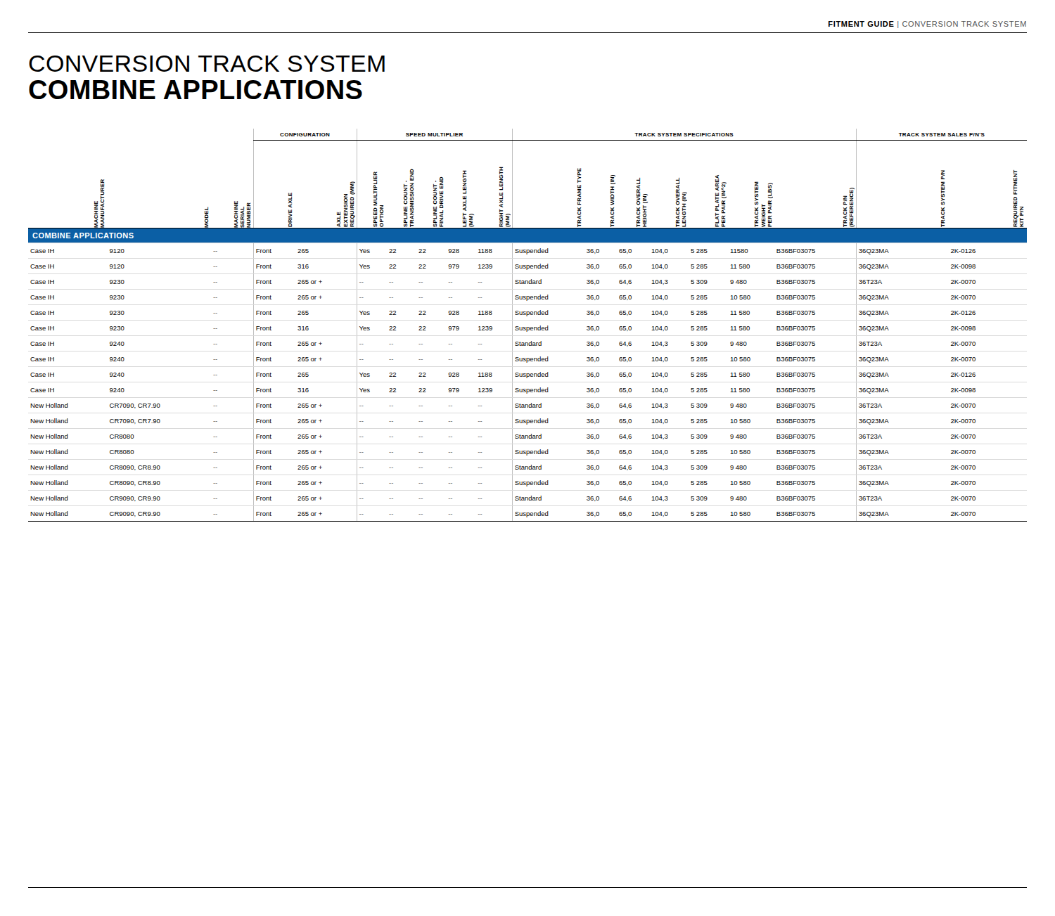FITMENT GUIDE | CONVERSION TRACK SYSTEM
Conversion Track System Combine Applications
| | CONFIGURATION | SPEED MULTIPLIER | TRACK SYSTEM SPECIFICATIONS | TRACK SYSTEM SALES P/N'S |
| --- | --- | --- | --- | --- |
| MACHINE MANUFACTURER | MODEL | MACHINE SERIAL NUMBER | DRIVE AXLE | AXLE EXTENSION REQUIRED (MM) | SPEED MULTIPLIER OPTION | SPLINE COUNT - TRANSMISSION END | SPLINE COUNT - FINAL DRIVE END | LEFT AXLE LENGTH (MM) | RIGHT AXLE LENGTH (MM) | TRACK FRAME TYPE | TRACK WIDTH (IN) | TRACK OVERALL HEIGHT (IN) | TRACK OVERALL LENGTH (IN) | FLAT PLATE AREA PER PAIR (IN^2) | TRACK SYSTEM WEIGHT PER PAIR (LBS) | TRACK P/N (REFERENCE) | TRACK SYSTEM P/N | REQUIRED FITMENT KIT P/N |
| COMBINE APPLICATIONS |
| Case IH | 9120 | -- | Front | 265 | Yes | 22 | 22 | 928 | 1188 | Suspended | 36,0 | 65,0 | 104,0 | 5 285 | 11580 | B36BF03075 | 36Q23MA | 2K-0126 |
| Case IH | 9120 | -- | Front | 316 | Yes | 22 | 22 | 979 | 1239 | Suspended | 36,0 | 65,0 | 104,0 | 5 285 | 11 580 | B36BF03075 | 36Q23MA | 2K-0098 |
| Case IH | 9230 | -- | Front | 265 or + | -- | -- | -- | -- | -- | Standard | 36,0 | 64,6 | 104,3 | 5 309 | 9 480 | B36BF03075 | 36T23A | 2K-0070 |
| Case IH | 9230 | -- | Front | 265 or + | -- | -- | -- | -- | -- | Suspended | 36,0 | 65,0 | 104,0 | 5 285 | 10 580 | B36BF03075 | 36Q23MA | 2K-0070 |
| Case IH | 9230 | -- | Front | 265 | Yes | 22 | 22 | 928 | 1188 | Suspended | 36,0 | 65,0 | 104,0 | 5 285 | 11 580 | B36BF03075 | 36Q23MA | 2K-0126 |
| Case IH | 9230 | -- | Front | 316 | Yes | 22 | 22 | 979 | 1239 | Suspended | 36,0 | 65,0 | 104,0 | 5 285 | 11 580 | B36BF03075 | 36Q23MA | 2K-0098 |
| Case IH | 9240 | -- | Front | 265 or + | -- | -- | -- | -- | -- | Standard | 36,0 | 64,6 | 104,3 | 5 309 | 9 480 | B36BF03075 | 36T23A | 2K-0070 |
| Case IH | 9240 | -- | Front | 265 or + | -- | -- | -- | -- | -- | Suspended | 36,0 | 65,0 | 104,0 | 5 285 | 10 580 | B36BF03075 | 36Q23MA | 2K-0070 |
| Case IH | 9240 | -- | Front | 265 | Yes | 22 | 22 | 928 | 1188 | Suspended | 36,0 | 65,0 | 104,0 | 5 285 | 11 580 | B36BF03075 | 36Q23MA | 2K-0126 |
| Case IH | 9240 | -- | Front | 316 | Yes | 22 | 22 | 979 | 1239 | Suspended | 36,0 | 65,0 | 104,0 | 5 285 | 11 580 | B36BF03075 | 36Q23MA | 2K-0098 |
| New Holland | CR7090, CR7.90 | -- | Front | 265 or + | -- | -- | -- | -- | -- | Standard | 36,0 | 64,6 | 104,3 | 5 309 | 9 480 | B36BF03075 | 36T23A | 2K-0070 |
| New Holland | CR7090, CR7.90 | -- | Front | 265 or + | -- | -- | -- | -- | -- | Suspended | 36,0 | 65,0 | 104,0 | 5 285 | 10 580 | B36BF03075 | 36Q23MA | 2K-0070 |
| New Holland | CR8080 | -- | Front | 265 or + | -- | -- | -- | -- | -- | Standard | 36,0 | 64,6 | 104,3 | 5 309 | 9 480 | B36BF03075 | 36T23A | 2K-0070 |
| New Holland | CR8080 | -- | Front | 265 or + | -- | -- | -- | -- | -- | Suspended | 36,0 | 65,0 | 104,0 | 5 285 | 10 580 | B36BF03075 | 36Q23MA | 2K-0070 |
| New Holland | CR8090, CR8.90 | -- | Front | 265 or + | -- | -- | -- | -- | -- | Standard | 36,0 | 64,6 | 104,3 | 5 309 | 9 480 | B36BF03075 | 36T23A | 2K-0070 |
| New Holland | CR8090, CR8.90 | -- | Front | 265 or + | -- | -- | -- | -- | -- | Suspended | 36,0 | 65,0 | 104,0 | 5 285 | 10 580 | B36BF03075 | 36Q23MA | 2K-0070 |
| New Holland | CR9090, CR9.90 | -- | Front | 265 or + | -- | -- | -- | -- | -- | Standard | 36,0 | 64,6 | 104,3 | 5 309 | 9 480 | B36BF03075 | 36T23A | 2K-0070 |
| New Holland | CR9090, CR9.90 | -- | Front | 265 or + | -- | -- | -- | -- | -- | Suspended | 36,0 | 65,0 | 104,0 | 5 285 | 10 580 | B36BF03075 | 36Q23MA | 2K-0070 |